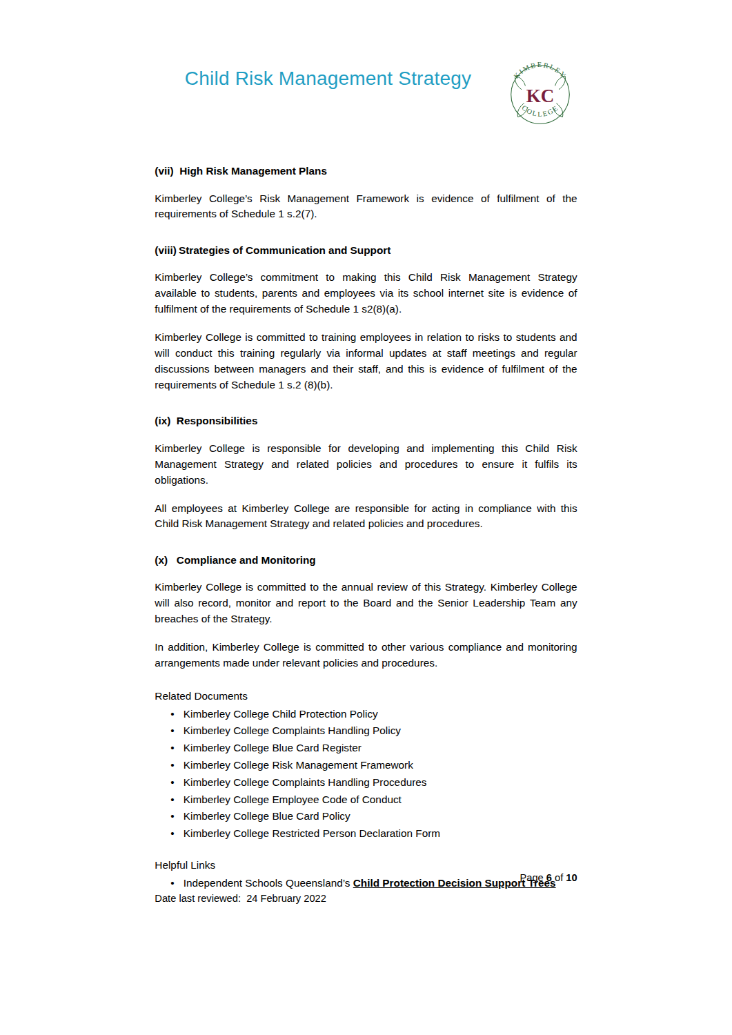KIMBERLEY COLLEGE KC
Child Risk Management Strategy
(vii) High Risk Management Plans
Kimberley College’s Risk Management Framework is evidence of fulfilment of the requirements of Schedule 1 s.2(7).
(viii) Strategies of Communication and Support
Kimberley College’s commitment to making this Child Risk Management Strategy available to students, parents and employees via its school internet site is evidence of fulfilment of the requirements of Schedule 1 s2(8)(a).
Kimberley College is committed to training employees in relation to risks to students and will conduct this training regularly via informal updates at staff meetings and regular discussions between managers and their staff, and this is evidence of fulfilment of the requirements of Schedule 1 s.2 (8)(b).
(ix) Responsibilities
Kimberley College is responsible for developing and implementing this Child Risk Management Strategy and related policies and procedures to ensure it fulfils its obligations.
All employees at Kimberley College are responsible for acting in compliance with this Child Risk Management Strategy and related policies and procedures.
(x) Compliance and Monitoring
Kimberley College is committed to the annual review of this Strategy. Kimberley College will also record, monitor and report to the Board and the Senior Leadership Team any breaches of the Strategy.
In addition, Kimberley College is committed to other various compliance and monitoring arrangements made under relevant policies and procedures.
Related Documents
Kimberley College Child Protection Policy
Kimberley College Complaints Handling Policy
Kimberley College Blue Card Register
Kimberley College Risk Management Framework
Kimberley College Complaints Handling Procedures
Kimberley College Employee Code of Conduct
Kimberley College Blue Card Policy
Kimberley College Restricted Person Declaration Form
Helpful Links
Independent Schools Queensland’s Child Protection Decision Support Trees
Page 6 of 10
Date last reviewed: 24 February 2022